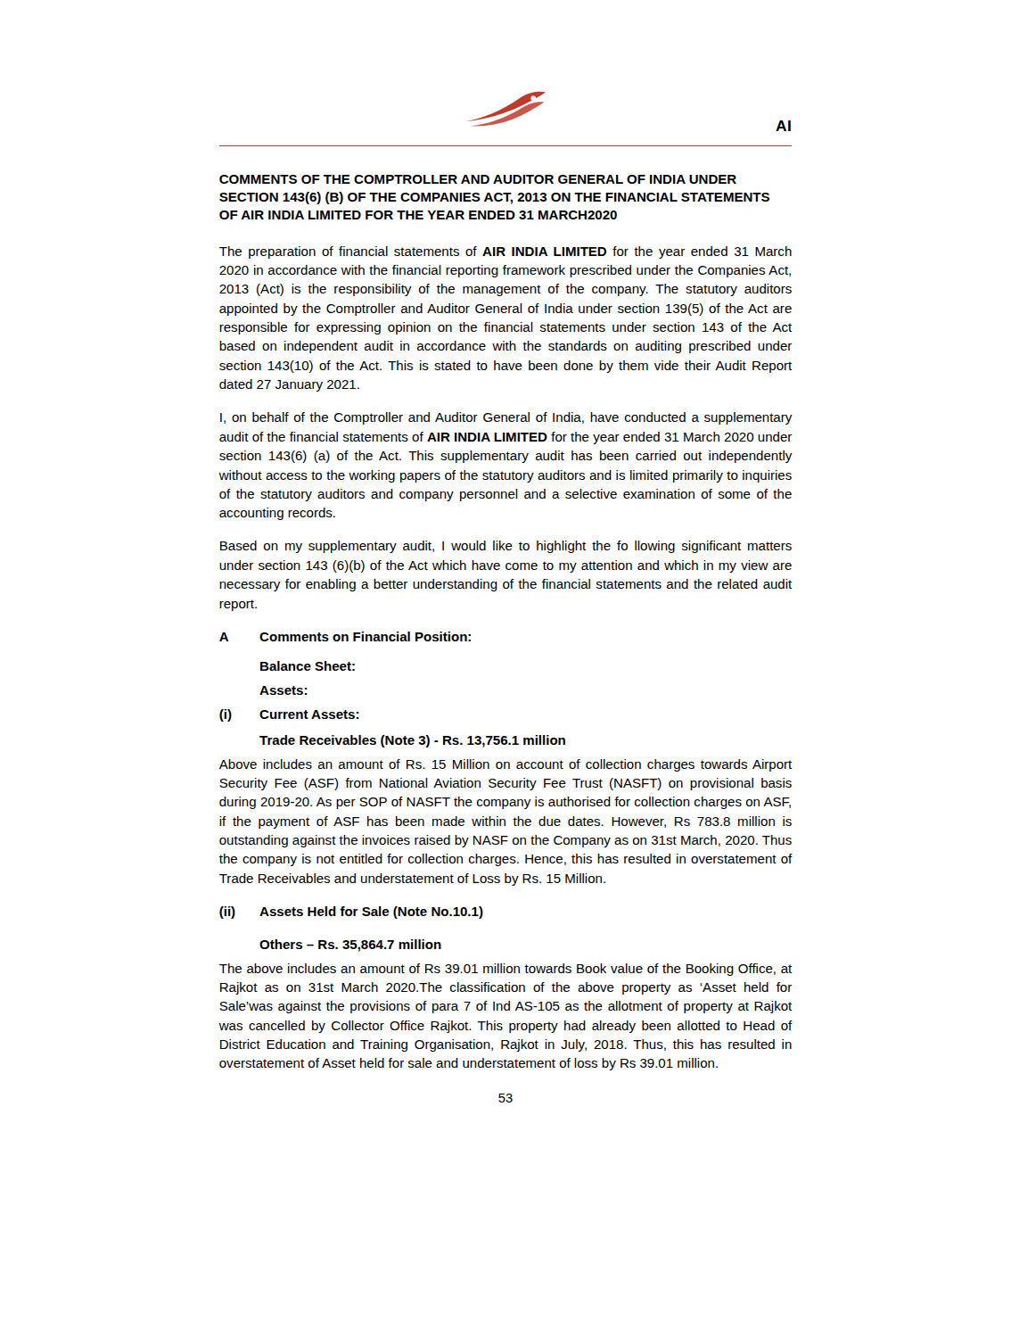AI
Comments of the Comptroller and Auditor General of India under Section 143(6) (b) of the Companies Act, 2013 on the Financial Statements of Air India Limited for the year ended 31 March2020
The preparation of financial statements of AIR INDIA LIMITED for the year ended 31 March 2020 in accordance with the financial reporting framework prescribed under the Companies Act, 2013 (Act) is the responsibility of the management of the company. The statutory auditors appointed by the Comptroller and Auditor General of India under section 139(5) of the Act are responsible for expressing opinion on the financial statements under section 143 of the Act based on independent audit in accordance with the standards on auditing prescribed under section 143(10) of the Act. This is stated to have been done by them vide their Audit Report dated 27 January 2021.
I, on behalf of the Comptroller and Auditor General of India, have conducted a supplementary audit of the financial statements of AIR INDIA LIMITED for the year ended 31 March 2020 under section 143(6) (a) of the Act. This supplementary audit has been carried out independently without access to the working papers of the statutory auditors and is limited primarily to inquiries of the statutory auditors and company personnel and a selective examination of some of the accounting records.
Based on my supplementary audit, I would like to highlight the fo llowing significant matters under section 143 (6)(b) of the Act which have come to my attention and which in my view are necessary for enabling a better understanding of the financial statements and the related audit report.
A Comments on Financial Position:
Balance Sheet:
Assets:
(i) Current Assets:
Trade Receivables (Note 3) - Rs. 13,756.1 million
Above includes an amount of Rs. 15 Million on account of collection charges towards Airport Security Fee (ASF) from National Aviation Security Fee Trust (NASFT) on provisional basis during 2019-20. As per SOP of NASFT the company is authorised for collection charges on ASF, if the payment of ASF has been made within the due dates. However, Rs 783.8 million is outstanding against the invoices raised by NASF on the Company as on 31st March, 2020. Thus the company is not entitled for collection charges. Hence, this has resulted in overstatement of Trade Receivables and understatement of Loss by Rs. 15 Million.
(ii) Assets Held for Sale (Note No.10.1)
Others – Rs. 35,864.7 million
The above includes an amount of Rs 39.01 million towards Book value of the Booking Office, at Rajkot as on 31st March 2020.The classification of the above property as ‘Asset held for Sale’was against the provisions of para 7 of Ind AS-105 as the allotment of property at Rajkot was cancelled by Collector Office Rajkot. This property had already been allotted to Head of District Education and Training Organisation, Rajkot in July, 2018. Thus, this has resulted in overstatement of Asset held for sale and understatement of loss by Rs 39.01 million.
53